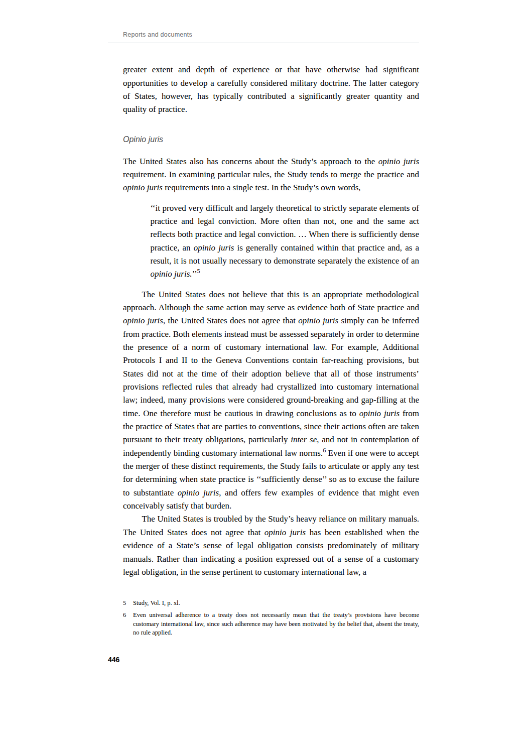Reports and documents
greater extent and depth of experience or that have otherwise had significant opportunities to develop a carefully considered military doctrine. The latter category of States, however, has typically contributed a significantly greater quantity and quality of practice.
Opinio juris
The United States also has concerns about the Study’s approach to the opinio juris requirement. In examining particular rules, the Study tends to merge the practice and opinio juris requirements into a single test. In the Study’s own words,
‘‘it proved very difficult and largely theoretical to strictly separate elements of practice and legal conviction. More often than not, one and the same act reflects both practice and legal conviction. … When there is sufficiently dense practice, an opinio juris is generally contained within that practice and, as a result, it is not usually necessary to demonstrate separately the existence of an opinio juris.’’5
The United States does not believe that this is an appropriate methodological approach. Although the same action may serve as evidence both of State practice and opinio juris, the United States does not agree that opinio juris simply can be inferred from practice. Both elements instead must be assessed separately in order to determine the presence of a norm of customary international law. For example, Additional Protocols I and II to the Geneva Conventions contain far-reaching provisions, but States did not at the time of their adoption believe that all of those instruments’ provisions reflected rules that already had crystallized into customary international law; indeed, many provisions were considered ground-breaking and gap-filling at the time. One therefore must be cautious in drawing conclusions as to opinio juris from the practice of States that are parties to conventions, since their actions often are taken pursuant to their treaty obligations, particularly inter se, and not in contemplation of independently binding customary international law norms.6 Even if one were to accept the merger of these distinct requirements, the Study fails to articulate or apply any test for determining when state practice is ‘‘sufficiently dense’’ so as to excuse the failure to substantiate opinio juris, and offers few examples of evidence that might even conceivably satisfy that burden.
The United States is troubled by the Study’s heavy reliance on military manuals. The United States does not agree that opinio juris has been established when the evidence of a State’s sense of legal obligation consists predominately of military manuals. Rather than indicating a position expressed out of a sense of a customary legal obligation, in the sense pertinent to customary international law, a
5 Study, Vol. I, p. xl.
6 Even universal adherence to a treaty does not necessarily mean that the treaty’s provisions have become customary international law, since such adherence may have been motivated by the belief that, absent the treaty, no rule applied.
446